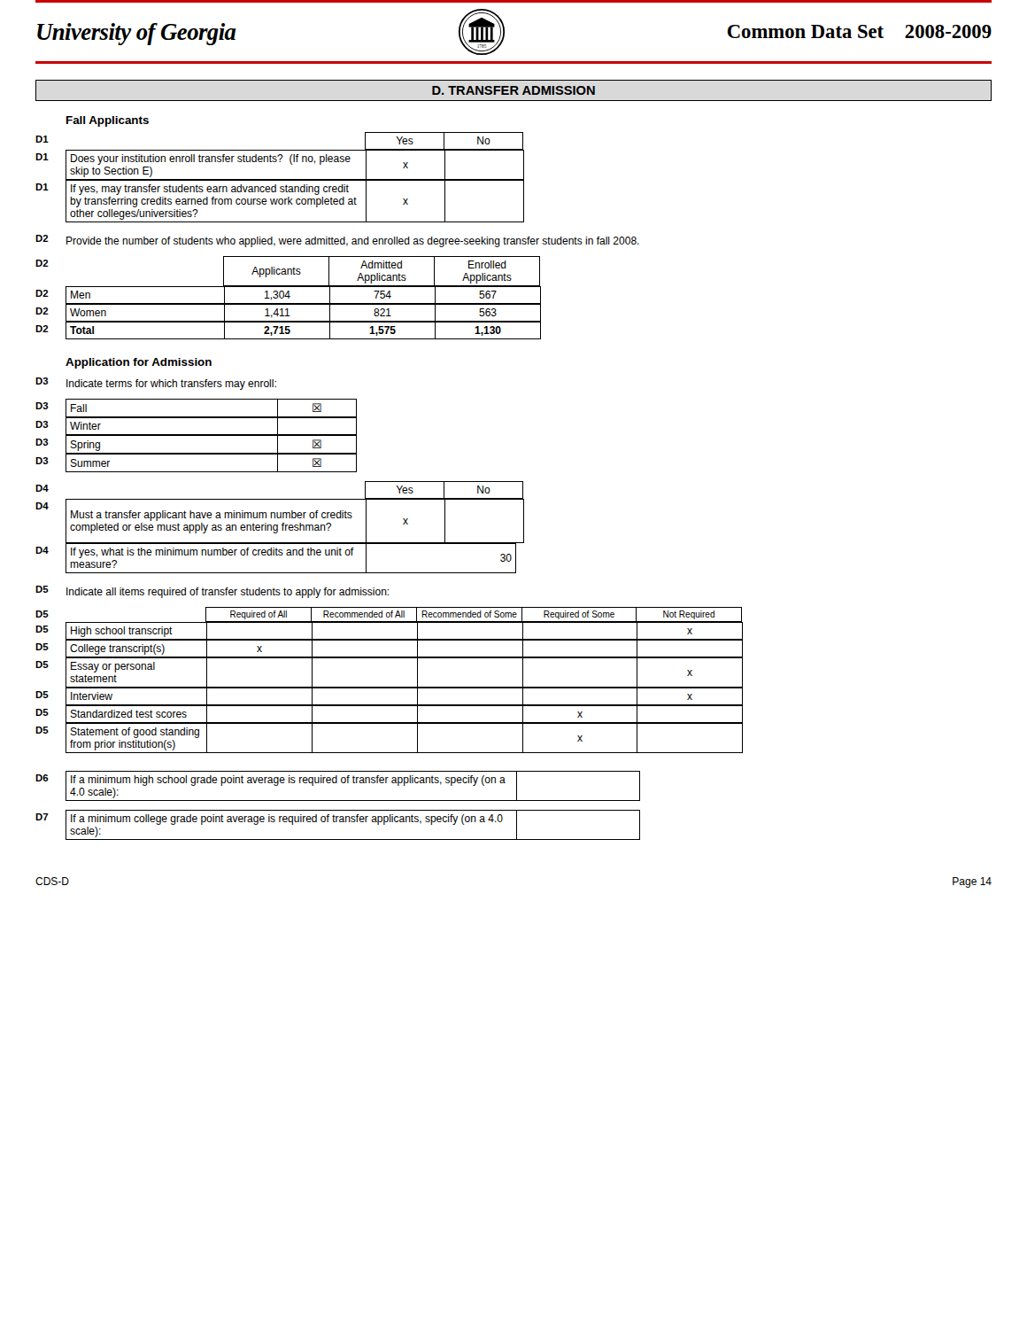University of Georgia
1785
Common Data Set 2008-2009
D. TRANSFER ADMISSION
Fall Applicants
D1
| | Yes | No |
D1
| Does your institution enroll transfer students? (If no, please skip to Section E) | x | |
D1
| If yes, may transfer students earn advanced standing credit by transferring credits earned from course work completed at other colleges/universities? | x | |
D2
Provide the number of students who applied, were admitted, and enrolled as degree-seeking transfer students in fall 2008.
D2
| | Applicants | Admitted Applicants | Enrolled Applicants |
D2
| Men | 1,304 | 754 | 567 |
D2
| Women | 1,411 | 821 | 563 |
D2
| Total | 2,715 | 1,575 | 1,130 |
Application for Admission
D3
Indicate terms for which transfers may enroll:
D3
| Fall | ☒ |
D3
| Winter | |
D3
| Spring | ☒ |
D3
| Summer | ☒ |
D4
| | Yes | No |
D4
| Must a transfer applicant have a minimum number of credits completed or else must apply as an entering freshman? | x | |
D4
| If yes, what is the minimum number of credits and the unit of measure? | 30 |
D5
Indicate all items required of transfer students to apply for admission:
D5
| | Required of All | Recommended of All | Recommended of Some | Required of Some | Not Required |
D5
| High school transcript | | | | | x |
D5
| College transcript(s) | x | | | | |
D5
| Essay or personal statement | | | | | x |
D5
| Interview | | | | | x |
D5
| Standardized test scores | | | | x | |
D5
| Statement of good standing from prior institution(s) | | | | x | |
D6
| If a minimum high school grade point average is required of transfer applicants, specify (on a 4.0 scale): | |
D7
| If a minimum college grade point average is required of transfer applicants, specify (on a 4.0 scale): | |
CDS-D
Page 14